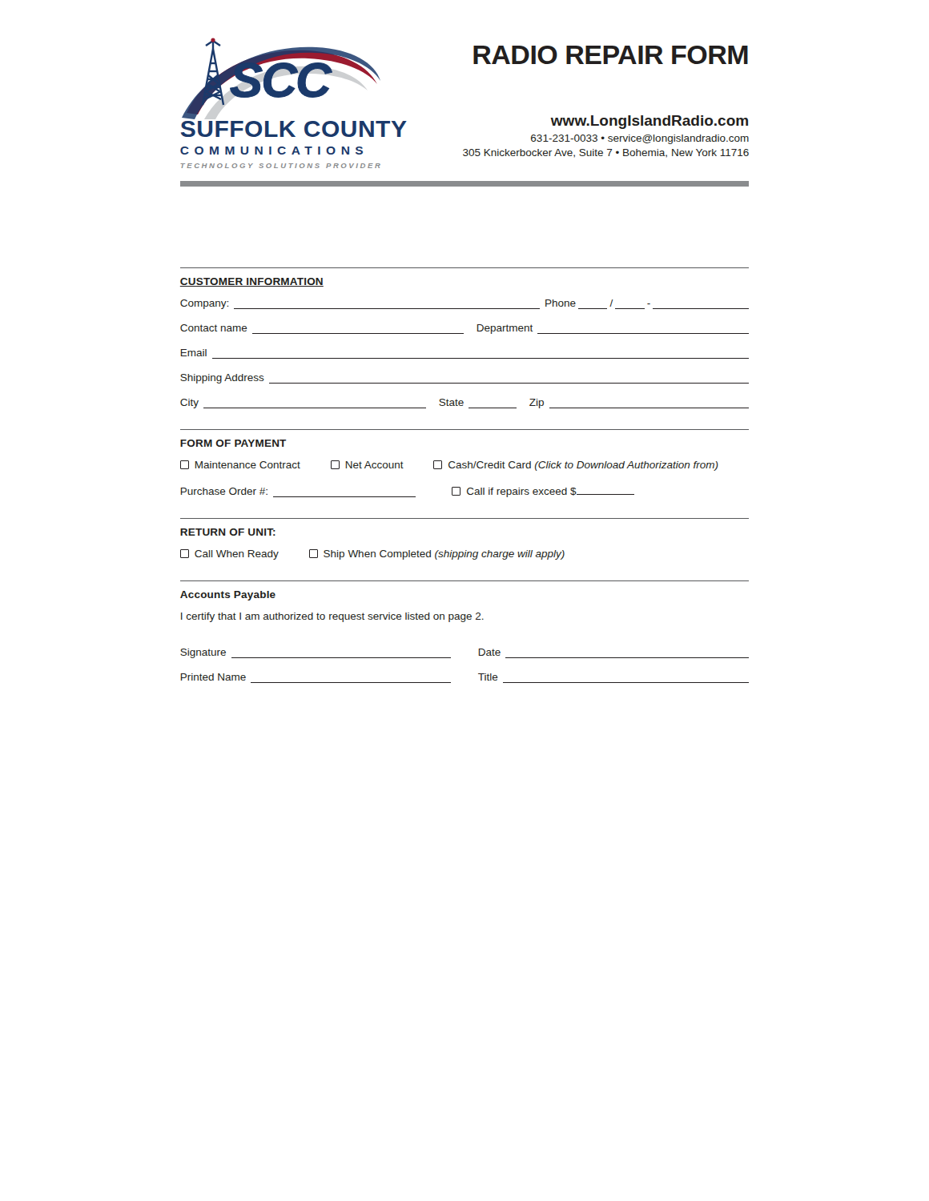SCC
SUFFOLK COUNTY
COMMUNICATIONS
TECHNOLOGY SOLUTIONS PROVIDER
Radio Repair Form
www.LongIslandRadio.com
631-231-0033 • service@longislandradio.com
305 Knickerbocker Ave, Suite 7 • Bohemia, New York 11716
CUSTOMER INFORMATION
Company: Phone / -
Contact name Department
Email
Shipping Address
City State Zip
FORM OF PAYMENT
Maintenance Contract Net Account Cash/Credit Card (Click to Download Authorization from)
Purchase Order #: Call if repairs exceed $
RETURN OF UNIT:
Call When Ready Ship When Completed (shipping charge will apply)
Accounts Payable
I certify that I am authorized to request service listed on page 2.
Signature
Date
Printed Name
Title